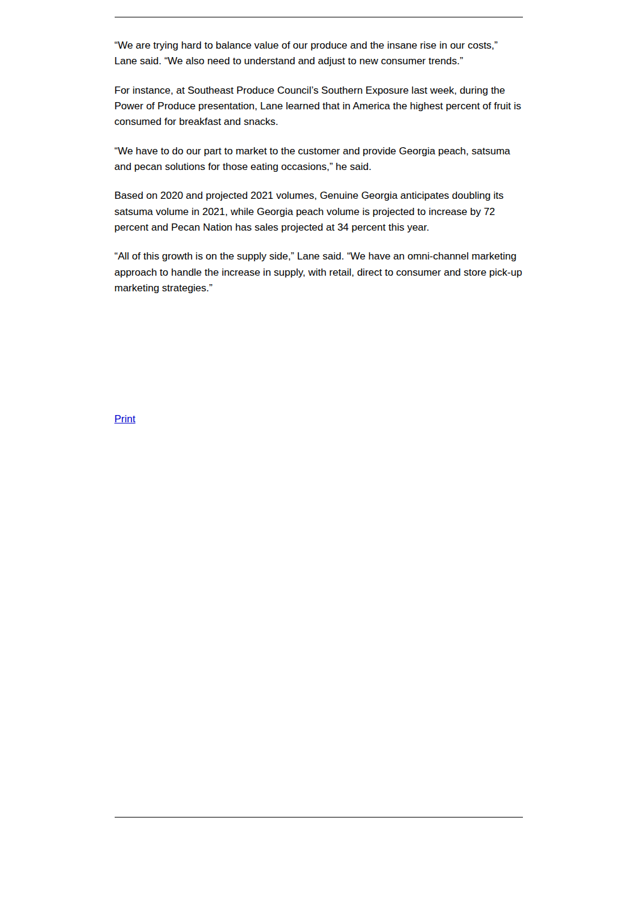“We are trying hard to balance value of our produce and the insane rise in our costs,” Lane said. “We also need to understand and adjust to new consumer trends.”
For instance, at Southeast Produce Council’s Southern Exposure last week, during the Power of Produce presentation, Lane learned that in America the highest percent of fruit is consumed for breakfast and snacks.
“We have to do our part to market to the customer and provide Georgia peach, satsuma and pecan solutions for those eating occasions,” he said.
Based on 2020 and projected 2021 volumes, Genuine Georgia anticipates doubling its satsuma volume in 2021, while Georgia peach volume is projected to increase by 72 percent and Pecan Nation has sales projected at 34 percent this year.
“All of this growth is on the supply side,” Lane said. “We have an omni-channel marketing approach to handle the increase in supply, with retail, direct to consumer and store pick-up marketing strategies.”
Print